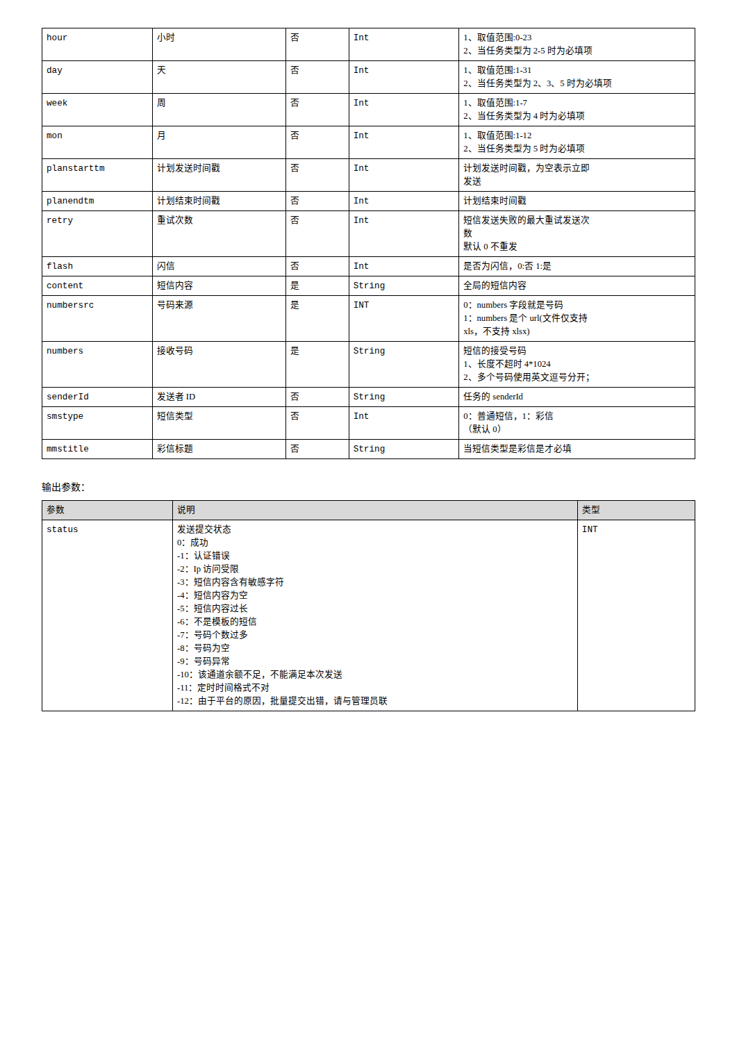| hour | 小时 | 否 | Int | 1、取值范围:0-23 2、当任务类型为 2-5 时为必填项 |
| day | 天 | 否 | Int | 1、取值范围:1-31 2、当任务类型为 2、3、5 时为必填项 |
| week | 周 | 否 | Int | 1、取值范围:1-7 2、当任务类型为 4 时为必填项 |
| mon | 月 | 否 | Int | 1、取值范围:1-12 2、当任务类型为 5 时为必填项 |
| planstarttm | 计划发送时间戳 | 否 | Int | 计划发送时间戳，为空表示立即 发送 |
| planendtm | 计划结束时间戳 | 否 | Int | 计划结束时间戳 |
| retry | 重试次数 | 否 | Int | 短信发送失败的最大重试发送次 数 默认 0 不重发 |
| flash | 闪信 | 否 | Int | 是否为闪信，0:否 1:是 |
| content | 短信内容 | 是 | String | 全局的短信内容 |
| numbersrc | 号码来源 | 是 | INT | 0：numbers 字段就是号码 1：numbers 是个 url(文件仅支持 xls，不支持 xlsx) |
| numbers | 接收号码 | 是 | String | 短信的接受号码 1、长度不超时 4*1024 2、多个号码使用英文逗号分开； |
| senderId | 发送者 ID | 否 | String | 任务的 senderId |
| smstype | 短信类型 | 否 | Int | 0：普通短信，1：彩信 （默认 0） |
| mmstitle | 彩信标题 | 否 | String | 当短信类型是彩信是才必填 |
输出参数：
| 参数 | 说明 | 类型 |
| --- | --- | --- |
| status | 发送提交状态 0：成功 -1：认证错误 -2：Ip 访问受限 -3：短信内容含有敏感字符 -4：短信内容为空 -5：短信内容过长 -6：不是模板的短信 -7：号码个数过多 -8：号码为空 -9：号码异常 -10：该通道余额不足，不能满足本次发送 -11：定时时间格式不对 -12：由于平台的原因，批量提交出错，请与管理员联 | INT |